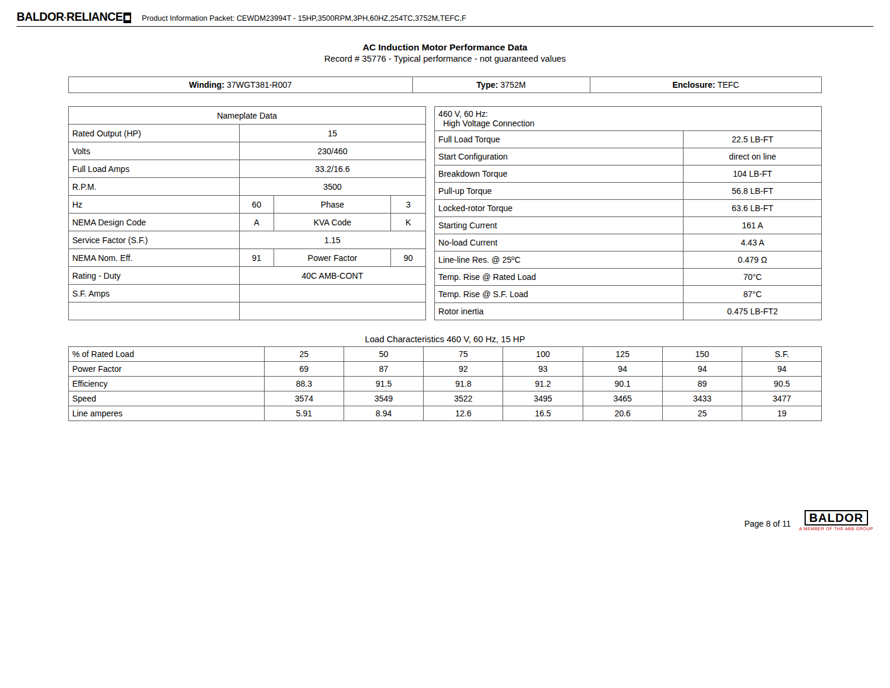BALDOR·RELIANCE■
Product Information Packet: CEWDM23994T - 15HP,3500RPM,3PH,60HZ,254TC,3752M,TEFC,F
AC Induction Motor Performance Data
Record # 35776 - Typical performance - not guaranteed values
| Winding: 37WGT381-R007 | Type: 3752M | Enclosure: TEFC |
| Nameplate Data |
| Rated Output (HP) | 15 |
| Volts | 230/460 |
| Full Load Amps | 33.2/16.6 |
| R.P.M. | 3500 |
| Hz | 60 | Phase | 3 |
| NEMA Design Code | A | KVA Code | K |
| Service Factor (S.F.) | 1.15 |
| NEMA Nom. Eff. | 91 | Power Factor | 90 |
| Rating - Duty | 40C AMB-CONT |
| S.F. Amps | |
| 460 V, 60 Hz: High Voltage Connection |
| Full Load Torque | 22.5 LB-FT |
| Start Configuration | direct on line |
| Breakdown Torque | 104 LB-FT |
| Pull-up Torque | 56.8 LB-FT |
| Locked-rotor Torque | 63.6 LB-FT |
| Starting Current | 161 A |
| No-load Current | 4.43 A |
| Line-line Res. @ 25ºC | 0.479 Ω |
| Temp. Rise @ Rated Load | 70°C |
| Temp. Rise @ S.F. Load | 87°C |
| Rotor inertia | 0.475 LB-FT2 |
Load Characteristics 460 V, 60 Hz, 15 HP
| % of Rated Load | 25 | 50 | 75 | 100 | 125 | 150 | S.F. |
| Power Factor | 69 | 87 | 92 | 93 | 94 | 94 | 94 |
| Efficiency | 88.3 | 91.5 | 91.8 | 91.2 | 90.1 | 89 | 90.5 |
| Speed | 3574 | 3549 | 3522 | 3495 | 3465 | 3433 | 3477 |
| Line amperes | 5.91 | 8.94 | 12.6 | 16.5 | 20.6 | 25 | 19 |
Page 8 of 11
BALDOR
A MEMBER OF THE ABB GROUP